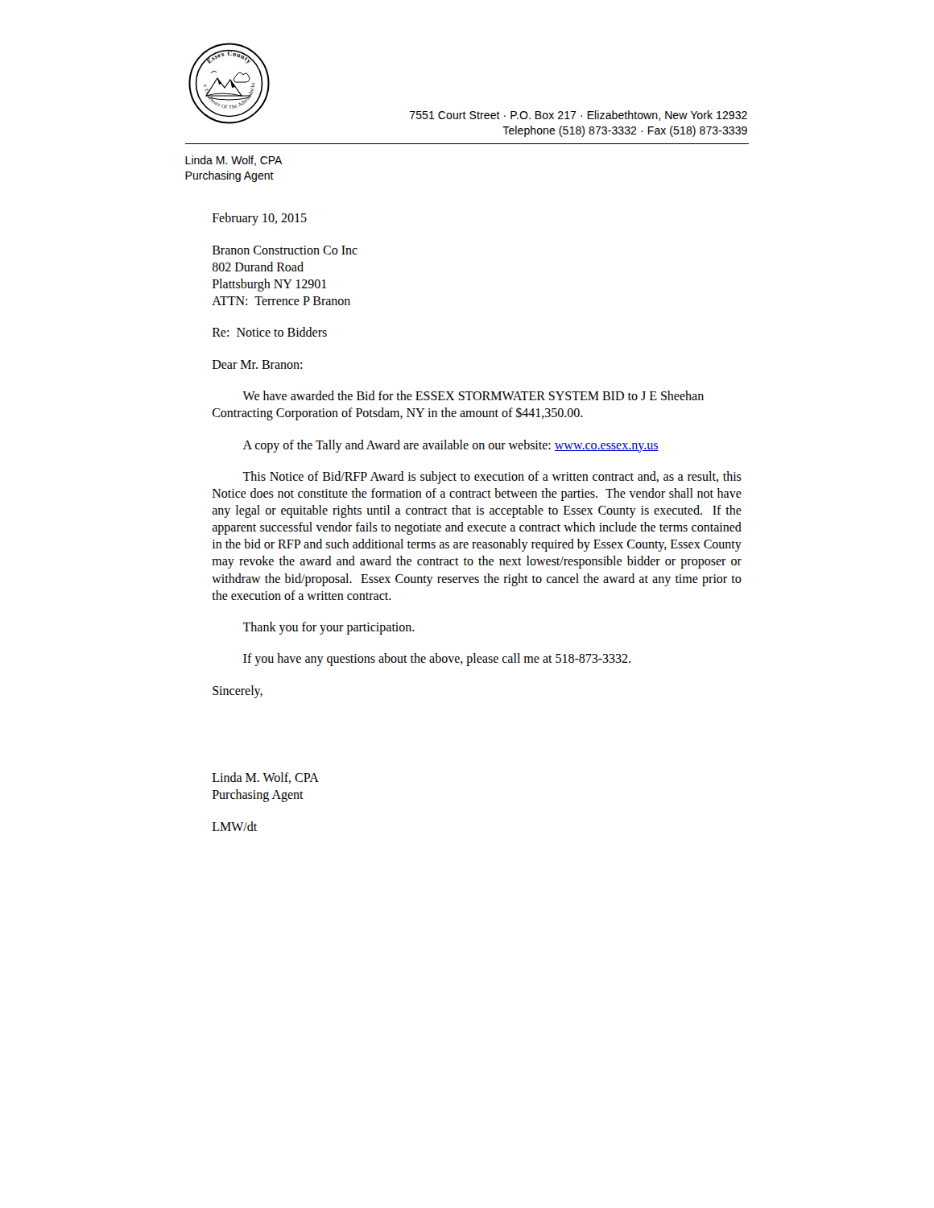Essex County In The Heart Of The Adirondacks
7551 Court Street · P.O. Box 217 · Elizabethtown, New York 12932
Telephone (518) 873-3332 · Fax (518) 873-3339
Linda M. Wolf, CPA
Purchasing Agent
February 10, 2015
Branon Construction Co Inc
802 Durand Road
Plattsburgh NY 12901
ATTN: Terrence P Branon
Re: Notice to Bidders
Dear Mr. Branon:
We have awarded the Bid for the ESSEX STORMWATER SYSTEM BID to J E Sheehan Contracting Corporation of Potsdam, NY in the amount of $441,350.00.
A copy of the Tally and Award are available on our website: www.co.essex.ny.us
This Notice of Bid/RFP Award is subject to execution of a written contract and, as a result, this Notice does not constitute the formation of a contract between the parties. The vendor shall not have any legal or equitable rights until a contract that is acceptable to Essex County is executed. If the apparent successful vendor fails to negotiate and execute a contract which include the terms contained in the bid or RFP and such additional terms as are reasonably required by Essex County, Essex County may revoke the award and award the contract to the next lowest/responsible bidder or proposer or withdraw the bid/proposal. Essex County reserves the right to cancel the award at any time prior to the execution of a written contract.
Thank you for your participation.
If you have any questions about the above, please call me at 518-873-3332.
Sincerely,
Linda M. Wolf, CPA
Purchasing Agent
LMW/dt